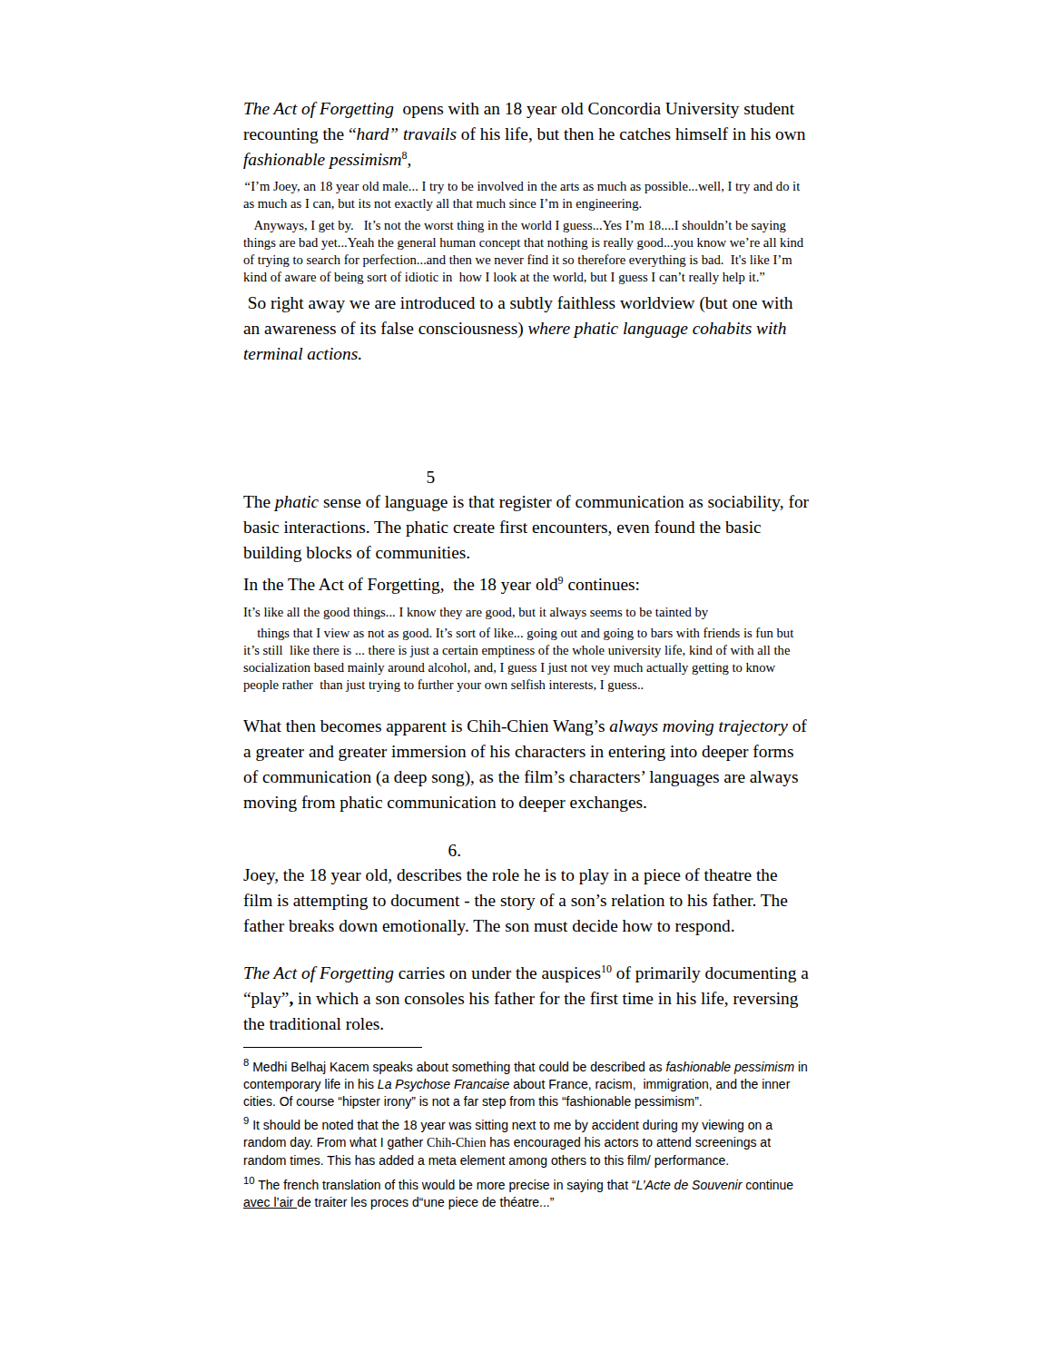The Act of Forgetting opens with an 18 year old Concordia University student recounting the “hard” travails of his life, but then he catches himself in his own fashionable pessimism8,
“I’m Joey, an 18 year old male... I try to be involved in the arts as much as possible...well, I try and do it as much as I can, but its not exactly all that much since I’m in engineering.
Anyways, I get by. It’s not the worst thing in the world I guess...Yes I’m 18....I shouldn’t be saying things are bad yet...Yeah the general human concept that nothing is really good...you know we’re all kind of trying to search for perfection...and then we never find it so therefore everything is bad. It's like I’m kind of aware of being sort of idiotic in how I look at the world, but I guess I can’t really help it.”
So right away we are introduced to a subtly faithless worldview (but one with an awareness of its false consciousness) where phatic language cohabits with terminal actions.
5
The phatic sense of language is that register of communication as sociability, for basic interactions. The phatic create first encounters, even found the basic building blocks of communities.
In the The Act of Forgetting, the 18 year old9 continues:
It’s like all the good things... I know they are good, but it always seems to be tainted by
things that I view as not as good. It’s sort of like... going out and going to bars with friends is fun but it’s still like there is ... there is just a certain emptiness of the whole university life, kind of with all the socialization based mainly around alcohol, and, I guess I just not vey much actually getting to know people rather than just trying to further your own selfish interests, I guess..
What then becomes apparent is Chih-Chien Wang’s always moving trajectory of a greater and greater immersion of his characters in entering into deeper forms of communication (a deep song), as the film’s characters’ languages are always moving from phatic communication to deeper exchanges.
6.
Joey, the 18 year old, describes the role he is to play in a piece of theatre the film is attempting to document - the story of a son’s relation to his father. The father breaks down emotionally. The son must decide how to respond.
The Act of Forgetting carries on under the auspices10 of primarily documenting a “play”, in which a son consoles his father for the first time in his life, reversing the traditional roles.
8 Medhi Belhaj Kacem speaks about something that could be described as fashionable pessimism in contemporary life in his La Psychose Francaise about France, racism, immigration, and the inner cities. Of course “hipster irony” is not a far step from this “fashionable pessimism”.
9 It should be noted that the 18 year was sitting next to me by accident during my viewing on a random day. From what I gather Chih-Chien has encouraged his actors to attend screenings at random times. This has added a meta element among others to this film/ performance.
10 The french translation of this would be more precise in saying that “L’Acte de Souvenir continue avec l’air de traiter les proces d“une piece de théatre...”